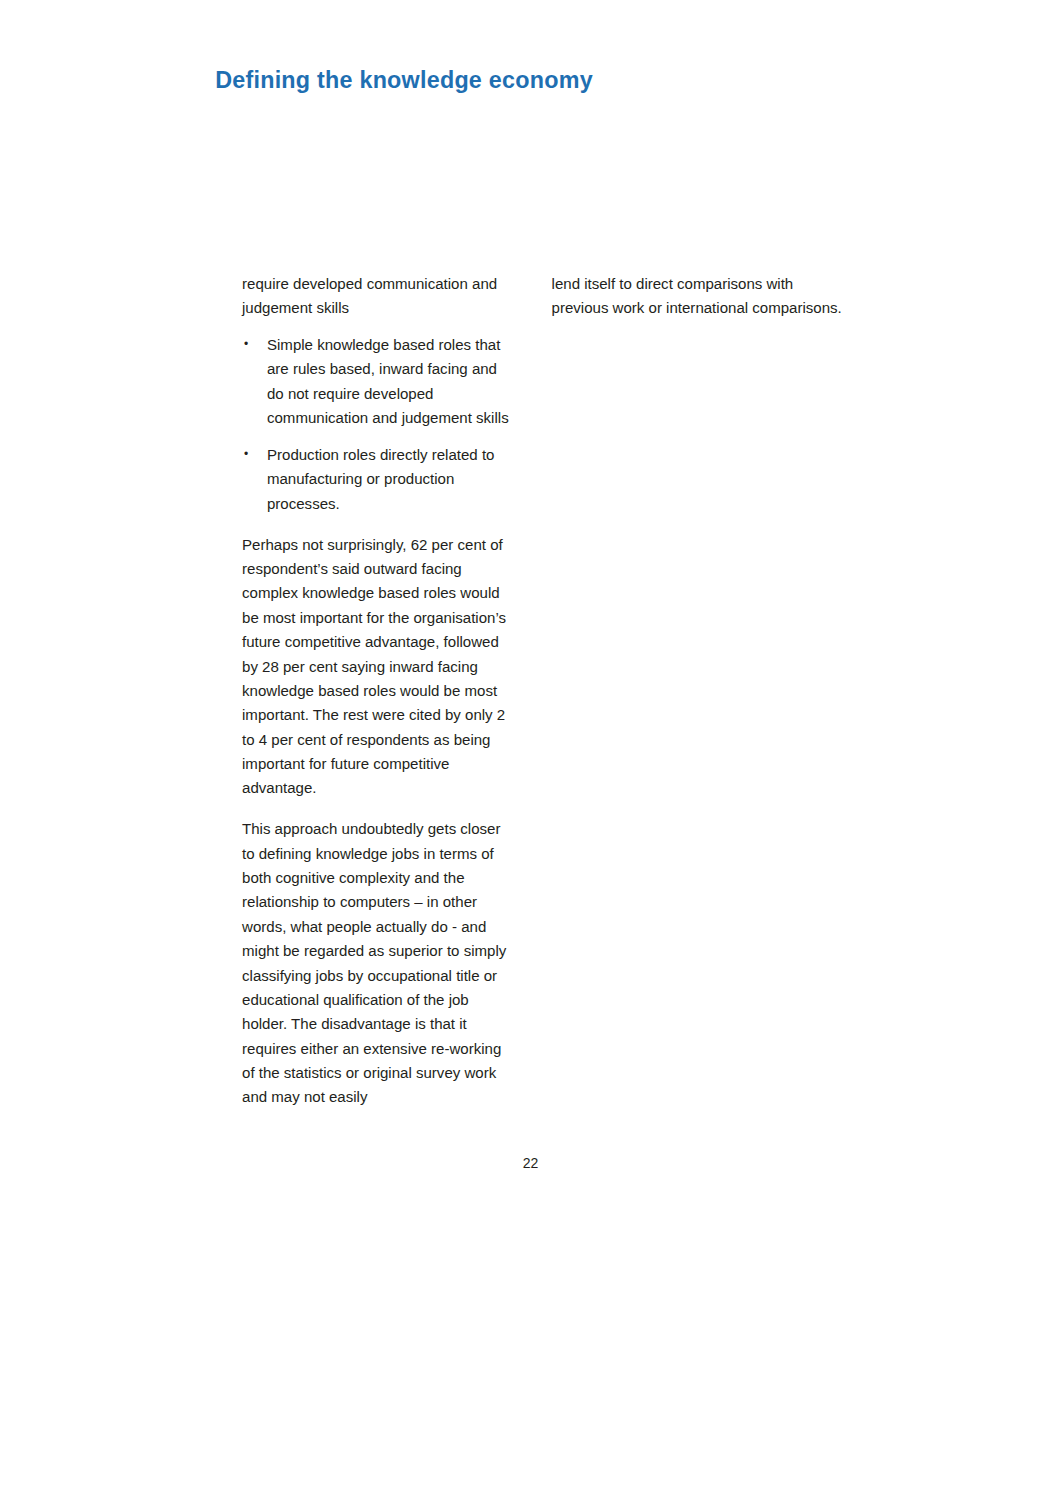Defining the knowledge economy
require developed communication and judgement skills
Simple knowledge based roles that are rules based, inward facing and do not require developed communication and judgement skills
Production roles directly related to manufacturing or production processes.
Perhaps not surprisingly, 62 per cent of respondent’s said outward facing complex knowledge based roles would be most important for the organisation’s future competitive advantage, followed by 28 per cent saying inward facing knowledge based roles would be most important. The rest were cited by only 2 to 4 per cent of respondents as being important for future competitive advantage.
This approach undoubtedly gets closer to defining knowledge jobs in terms of both cognitive complexity and the relationship to computers – in other words, what people actually do - and might be regarded as superior to simply classifying jobs by occupational title or educational qualification of the job holder. The disadvantage is that it requires either an extensive re-working of the statistics or original survey work and may not easily
lend itself to direct comparisons with previous work or international comparisons.
22